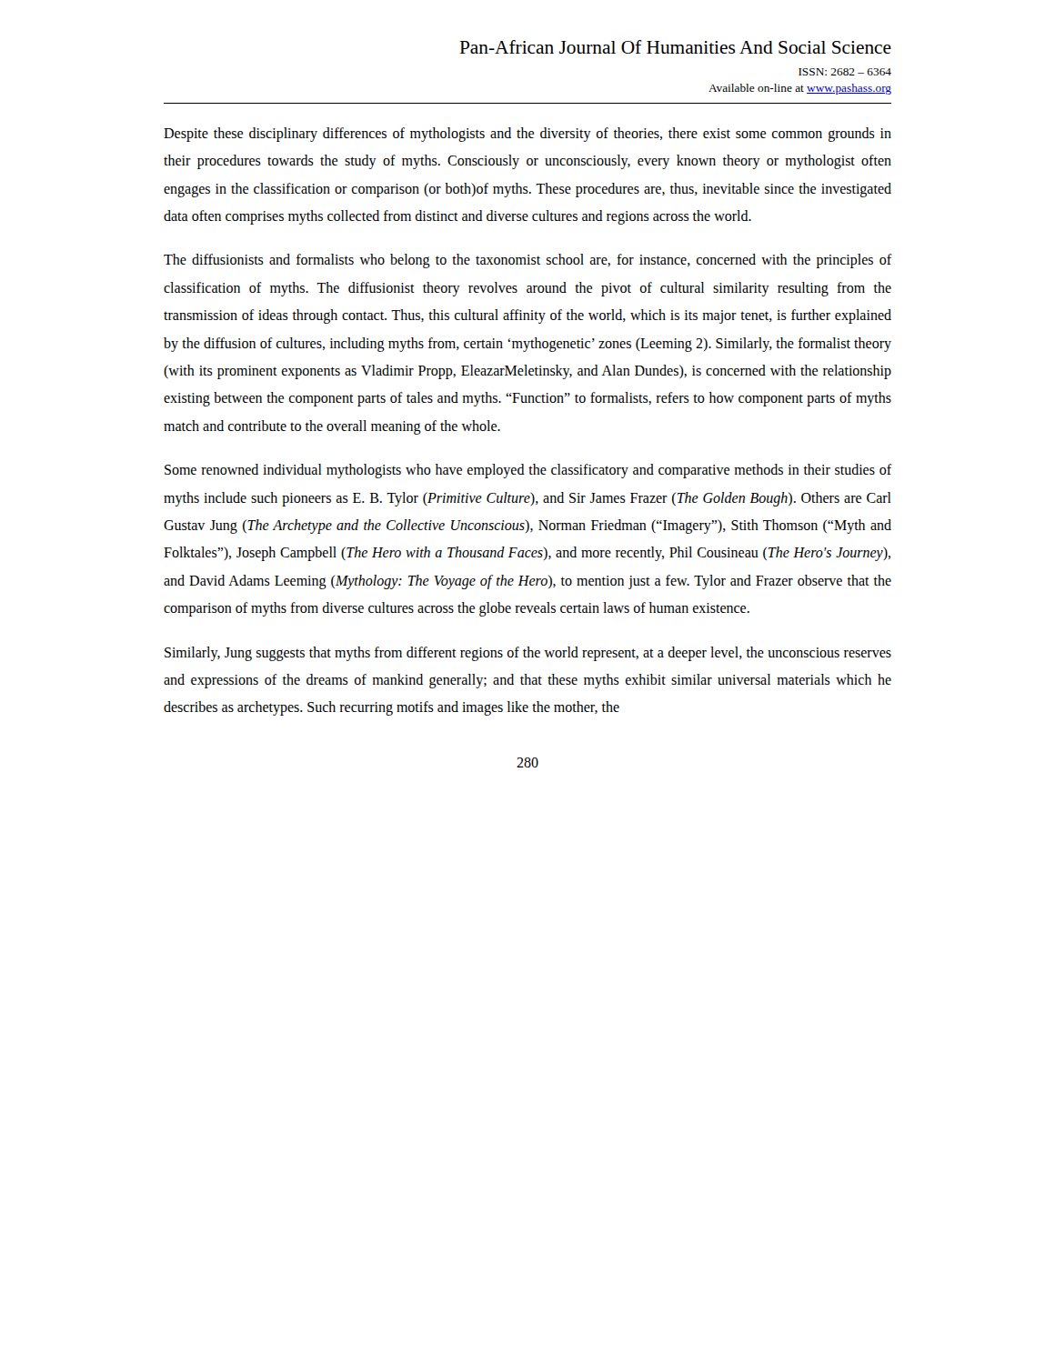Pan-African Journal Of Humanities And Social Science
ISSN: 2682 – 6364
Available on-line at www.pashass.org
Despite these disciplinary differences of mythologists and the diversity of theories, there exist some common grounds in their procedures towards the study of myths. Consciously or unconsciously, every known theory or mythologist often engages in the classification or comparison (or both)of myths. These procedures are, thus, inevitable since the investigated data often comprises myths collected from distinct and diverse cultures and regions across the world.
The diffusionists and formalists who belong to the taxonomist school are, for instance, concerned with the principles of classification of myths. The diffusionist theory revolves around the pivot of cultural similarity resulting from the transmission of ideas through contact. Thus, this cultural affinity of the world, which is its major tenet, is further explained by the diffusion of cultures, including myths from, certain ‘mythogenetic’ zones (Leeming 2). Similarly, the formalist theory (with its prominent exponents as Vladimir Propp, EleazarMeletinsky, and Alan Dundes), is concerned with the relationship existing between the component parts of tales and myths. “Function” to formalists, refers to how component parts of myths match and contribute to the overall meaning of the whole.
Some renowned individual mythologists who have employed the classificatory and comparative methods in their studies of myths include such pioneers as E. B. Tylor (Primitive Culture), and Sir James Frazer (The Golden Bough). Others are Carl Gustav Jung (The Archetype and the Collective Unconscious), Norman Friedman (“Imagery”), Stith Thomson (“Myth and Folktales”), Joseph Campbell (The Hero with a Thousand Faces), and more recently, Phil Cousineau (The Hero's Journey), and David Adams Leeming (Mythology: The Voyage of the Hero), to mention just a few. Tylor and Frazer observe that the comparison of myths from diverse cultures across the globe reveals certain laws of human existence.
Similarly, Jung suggests that myths from different regions of the world represent, at a deeper level, the unconscious reserves and expressions of the dreams of mankind generally; and that these myths exhibit similar universal materials which he describes as archetypes. Such recurring motifs and images like the mother, the
280